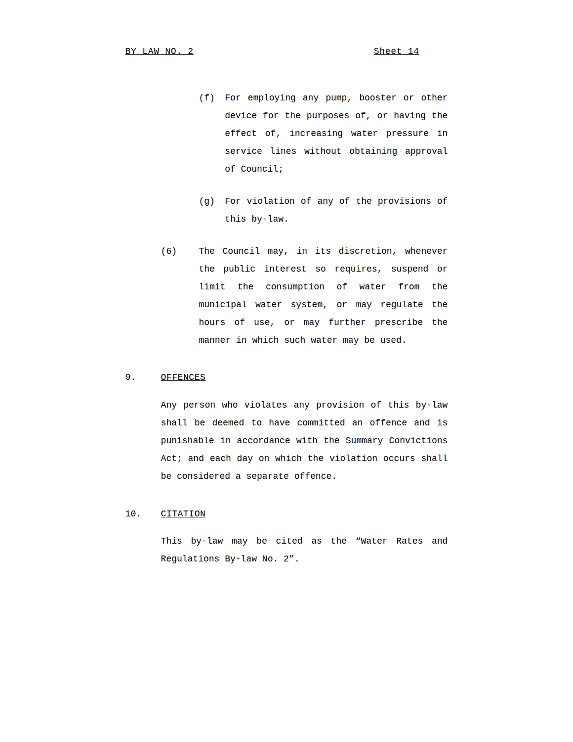BY LAW NO. 2 Sheet 14
(f) For employing any pump, booster or other device for the purposes of, or having the effect of, increasing water pressure in service lines without obtaining approval of Council;
(g) For violation of any of the provisions of this by-law.
(6) The Council may, in its discretion, whenever the public interest so requires, suspend or limit the consumption of water from the municipal water system, or may regulate the hours of use, or may further prescribe the manner in which such water may be used.
9. OFFENCES
Any person who violates any provision of this by-law shall be deemed to have committed an offence and is punishable in accordance with the Summary Convictions Act; and each day on which the violation occurs shall be considered a separate offence.
10. CITATION
This by-law may be cited as the “Water Rates and Regulations By-law No. 2”.